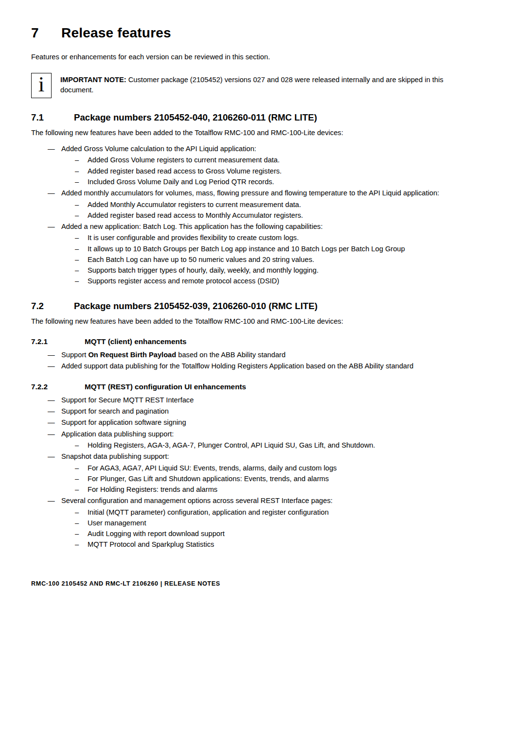7 Release features
Features or enhancements for each version can be reviewed in this section.
i
IMPORTANT NOTE: Customer package (2105452) versions 027 and 028 were released internally and are skipped in this document.
7.1 Package numbers 2105452-040, 2106260-011 (RMC LITE)
The following new features have been added to the Totalflow RMC-100 and RMC-100-Lite devices:
Added Gross Volume calculation to the API Liquid application:
Added Gross Volume registers to current measurement data.
Added register based read access to Gross Volume registers.
Included Gross Volume Daily and Log Period QTR records.
Added monthly accumulators for volumes, mass, flowing pressure and flowing temperature to the API Liquid application:
Added Monthly Accumulator registers to current measurement data.
Added register based read access to Monthly Accumulator registers.
Added a new application: Batch Log. This application has the following capabilities:
It is user configurable and provides flexibility to create custom logs.
It allows up to 10 Batch Groups per Batch Log app instance and 10 Batch Logs per Batch Log Group
Each Batch Log can have up to 50 numeric values and 20 string values.
Supports batch trigger types of hourly, daily, weekly, and monthly logging.
Supports register access and remote protocol access (DSID)
7.2 Package numbers 2105452-039, 2106260-010 (RMC LITE)
The following new features have been added to the Totalflow RMC-100 and RMC-100-Lite devices:
7.2.1 MQTT (client) enhancements
Support On Request Birth Payload based on the ABB Ability standard
Added support data publishing for the Totalflow Holding Registers Application based on the ABB Ability standard
7.2.2 MQTT (REST) configuration UI enhancements
Support for Secure MQTT REST Interface
Support for search and pagination
Support for application software signing
Application data publishing support:
Holding Registers, AGA-3, AGA-7, Plunger Control, API Liquid SU, Gas Lift, and Shutdown.
Snapshot data publishing support:
For AGA3, AGA7, API Liquid SU: Events, trends, alarms, daily and custom logs
For Plunger, Gas Lift and Shutdown applications: Events, trends, and alarms
For Holding Registers: trends and alarms
Several configuration and management options across several REST Interface pages:
Initial (MQTT parameter) configuration, application and register configuration
User management
Audit Logging with report download support
MQTT Protocol and Sparkplug Statistics
RMC-100 2105452 AND RMC-LT 2106260 | RELEASE NOTES